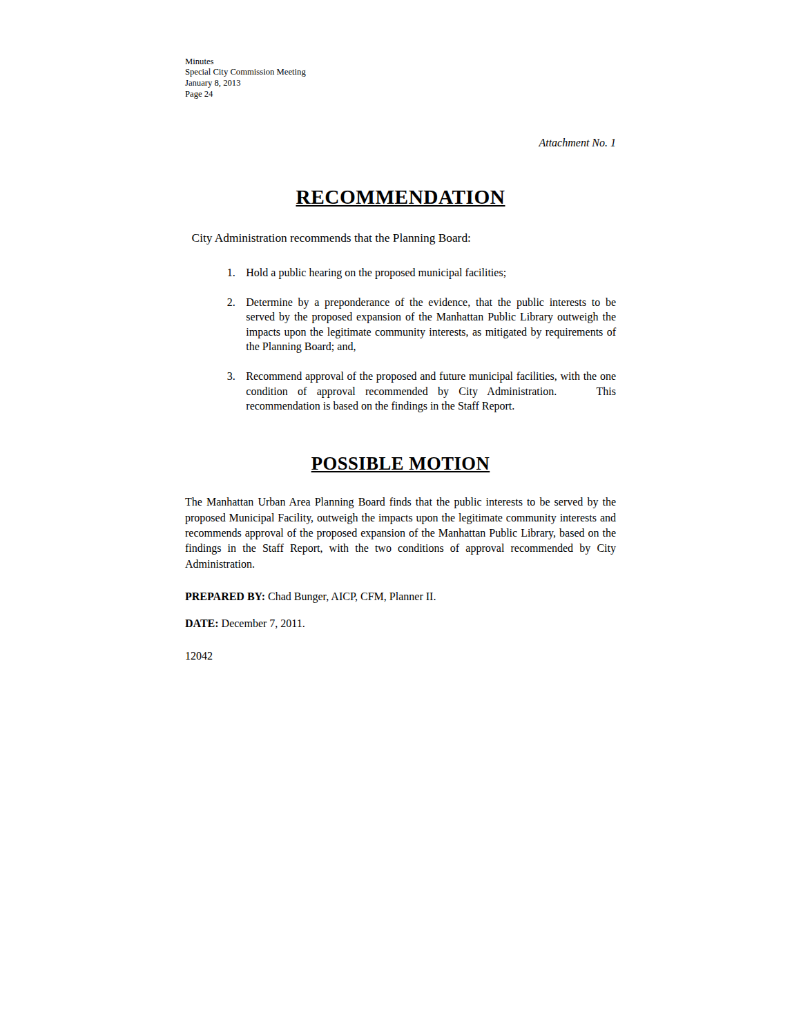Minutes
Special City Commission Meeting
January 8, 2013
Page 24
Attachment No. 1
RECOMMENDATION
City Administration recommends that the Planning Board:
Hold a public hearing on the proposed municipal facilities;
Determine by a preponderance of the evidence, that the public interests to be served by the proposed expansion of the Manhattan Public Library outweigh the impacts upon the legitimate community interests, as mitigated by requirements of the Planning Board; and,
Recommend approval of the proposed and future municipal facilities, with the one condition of approval recommended by City Administration. This recommendation is based on the findings in the Staff Report.
POSSIBLE MOTION
The Manhattan Urban Area Planning Board finds that the public interests to be served by the proposed Municipal Facility, outweigh the impacts upon the legitimate community interests and recommends approval of the proposed expansion of the Manhattan Public Library, based on the findings in the Staff Report, with the two conditions of approval recommended by City Administration.
PREPARED BY: Chad Bunger, AICP, CFM, Planner II.
DATE: December 7, 2011.
12042